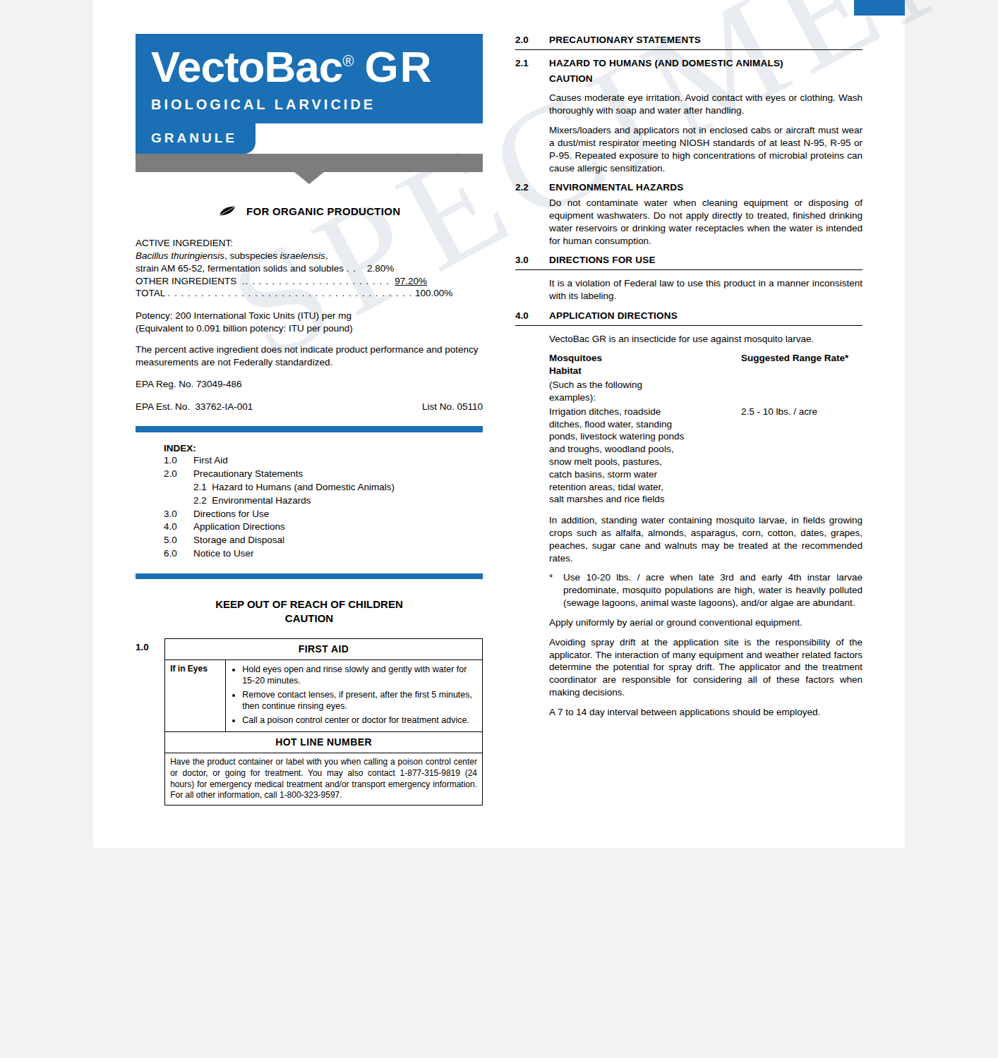SPECIMEN
VectoBac® GR
BIOLOGICAL LARVICIDE
GRANULE
FOR ORGANIC PRODUCTION
ACTIVE INGREDIENT:
Bacillus thuringiensis, subspecies israelensis,
strain AM 65-52, fermentation solids and solubles . . 2.80%
OTHER INGREDIENTS .. . . . . . . . . . . . . . . . . . . . . . 97.20%
TOTAL . . . . . . . . . . . . . . . . . . . . . . . . . . . . . . . . . . . . . 100.00%
Potency: 200 International Toxic Units (ITU) per mg
(Equivalent to 0.091 billion potency: ITU per pound)
The percent active ingredient does not indicate product performance and potency measurements are not Federally standardized.
EPA Reg. No. 73049-486
EPA Est. No. 33762-IA-001 List No. 05110
INDEX:
| 1.0 | First Aid |
| 2.0 | Precautionary Statements |
| 2.1 Hazard to Humans (and Domestic Animals) |
| 2.2 Environmental Hazards |
| 3.0 | Directions for Use |
| 4.0 | Application Directions |
| 5.0 | Storage and Disposal |
| 6.0 | Notice to User |
KEEP OUT OF REACH OF CHILDREN
CAUTION
1.0
| FIRST AID |
| --- |
| If in Eyes | Hold eyes open and rinse slowly and gently with water for 15-20 minutes. Remove contact lenses, if present, after the first 5 minutes, then continue rinsing eyes. Call a poison control center or doctor for treatment advice. |
| HOT LINE NUMBER |
| Have the product container or label with you when calling a poison control center or doctor, or going for treatment. You may also contact 1-877-315-9819 (24 hours) for emergency medical treatment and/or transport emergency information. For all other information, call 1-800-323-9597. |
2.0
PRECAUTIONARY STATEMENTS
2.1
HAZARD TO HUMANS (AND DOMESTIC ANIMALS)
CAUTION
Causes moderate eye irritation. Avoid contact with eyes or clothing. Wash thoroughly with soap and water after handling.
Mixers/loaders and applicators not in enclosed cabs or aircraft must wear a dust/mist respirator meeting NIOSH standards of at least N-95, R-95 or P-95. Repeated exposure to high concentrations of microbial proteins can cause allergic sensitization.
2.2
ENVIRONMENTAL HAZARDS
Do not contaminate water when cleaning equipment or disposing of equipment washwaters. Do not apply directly to treated, finished drinking water reservoirs or drinking water receptacles when the water is intended for human consumption.
3.0
DIRECTIONS FOR USE
It is a violation of Federal law to use this product in a manner inconsistent with its labeling.
4.0
APPLICATION DIRECTIONS
VectoBac GR is an insecticide for use against mosquito larvae.
| Mosquitoes Habitat | Suggested Range Rate* |
| (Such as the following examples): | |
| Irrigation ditches, roadside ditches, flood water, standing ponds, livestock watering ponds and troughs, woodland pools, snow melt pools, pastures, catch basins, storm water retention areas, tidal water, salt marshes and rice fields | 2.5 - 10 lbs. / acre |
In addition, standing water containing mosquito larvae, in fields growing crops such as alfalfa, almonds, asparagus, corn, cotton, dates, grapes, peaches, sugar cane and walnuts may be treated at the recommended rates.
*
Use 10-20 lbs. / acre when late 3rd and early 4th instar larvae predominate, mosquito populations are high, water is heavily polluted (sewage lagoons, animal waste lagoons), and/or algae are abundant.
Apply uniformly by aerial or ground conventional equipment.
Avoiding spray drift at the application site is the responsibility of the applicator. The interaction of many equipment and weather related factors determine the potential for spray drift. The applicator and the treatment coordinator are responsible for considering all of these factors when making decisions.
A 7 to 14 day interval between applications should be employed.